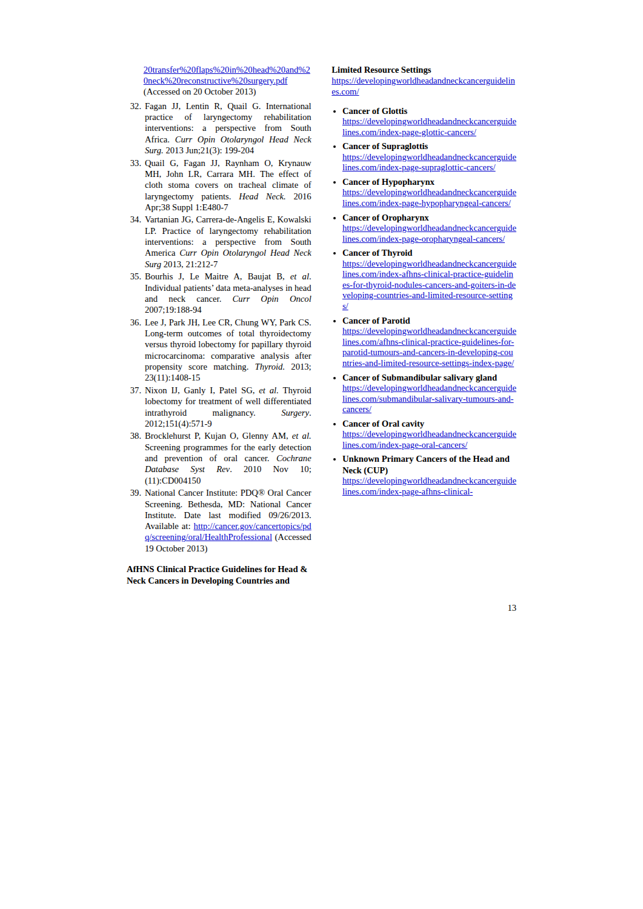20transfer%20flaps%20in%20head%20and%20neck%20reconstructive%20surgery.pdf (Accessed on 20 October 2013)
Fagan JJ, Lentin R, Quail G. International practice of laryngectomy rehabilitation interventions: a perspective from South Africa. Curr Opin Otolaryngol Head Neck Surg. 2013 Jun;21(3): 199-204
Quail G, Fagan JJ, Raynham O, Krynauw MH, John LR, Carrara MH. The effect of cloth stoma covers on tracheal climate of laryngectomy patients. Head Neck. 2016 Apr;38 Suppl 1:E480-7
Vartanian JG, Carrera-de-Angelis E, Kowalski LP. Practice of laryngectomy rehabilitation interventions: a perspective from South America Curr Opin Otolaryngol Head Neck Surg 2013, 21:212-7
Bourhis J, Le Maitre A, Baujat B, et al. Individual patients’ data meta-analyses in head and neck cancer. Curr Opin Oncol 2007;19:188-94
Lee J, Park JH, Lee CR, Chung WY, Park CS. Long-term outcomes of total thyroidectomy versus thyroid lobectomy for papillary thyroid microcarcinoma: comparative analysis after propensity score matching. Thyroid. 2013; 23(11):1408-15
Nixon IJ, Ganly I, Patel SG, et al. Thyroid lobectomy for treatment of well differentiated intrathyroid malignancy. Surgery. 2012;151(4):571-9
Brocklehurst P, Kujan O, Glenny AM, et al. Screening programmes for the early detection and prevention of oral cancer. Cochrane Database Syst Rev. 2010 Nov 10;(11):CD004150
National Cancer Institute: PDQ® Oral Cancer Screening. Bethesda, MD: National Cancer Institute. Date last modified 09/26/2013. Available at: http://cancer.gov/cancertopics/pdq/screening/oral/HealthProfessional (Accessed 19 October 2013)
AfHNS Clinical Practice Guidelines for Head & Neck Cancers in Developing Countries and Limited Resource Settings
https://developingworldheadandneckcancerguidelines.com/
Cancer of Glottis https://developingworldheadandneckcancerguidelines.com/index-page-glottic-cancers/
Cancer of Supraglottis https://developingworldheadandneckcancerguidelines.com/index-page-supraglottic-cancers/
Cancer of Hypopharynx https://developingworldheadandneckcancerguidelines.com/index-page-hypopharyngeal-cancers/
Cancer of Oropharynx https://developingworldheadandneckcancerguidelines.com/index-page-oropharyngeal-cancers/
Cancer of Thyroid https://developingworldheadandneckcancerguidelines.com/index-afhns-clinical-practice-guidelines-for-thyroid-nodules-cancers-and-goiters-in-developing-countries-and-limited-resource-settings/
Cancer of Parotid https://developingworldheadandneckcancerguidelines.com/afhns-clinical-practice-guidelines-for-parotid-tumours-and-cancers-in-developing-countries-and-limited-resource-settings-index-page/
Cancer of Submandibular salivary gland https://developingworldheadandneckcancerguidelines.com/submandibular-salivary-tumours-and-cancers/
Cancer of Oral cavity https://developingworldheadandneckcancerguidelines.com/index-page-oral-cancers/
Unknown Primary Cancers of the Head and Neck (CUP) https://developingworldheadandneckcancerguidelines.com/index-page-afhns-clinical-
13